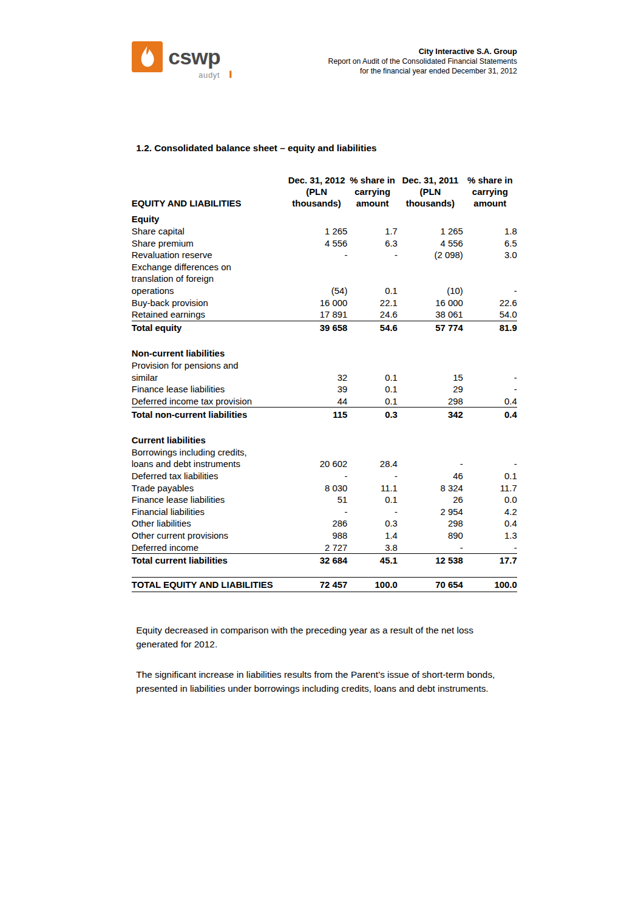cswp audyt
City Interactive S.A. Group
Report on Audit of the Consolidated Financial Statements
for the financial year ended December 31, 2012
1.2. Consolidated balance sheet – equity and liabilities
| EQUITY AND LIABILITIES | Dec. 31, 2012 (PLN thousands) | % share in carrying amount | Dec. 31, 2011 (PLN thousands) | % share in carrying amount |
| --- | --- | --- | --- | --- |
| Equity | | | | |
| Share capital | 1 265 | 1.7 | 1 265 | 1.8 |
| Share premium | 4 556 | 6.3 | 4 556 | 6.5 |
| Revaluation reserve | - | - | (2 098) | 3.0 |
| Exchange differences on | | | | |
| translation of foreign | | | | |
| operations | (54) | 0.1 | (10) | - |
| Buy-back provision | 16 000 | 22.1 | 16 000 | 22.6 |
| Retained earnings | 17 891 | 24.6 | 38 061 | 54.0 |
| Total equity | 39 658 | 54.6 | 57 774 | 81.9 |
| Non-current liabilities | | | | |
| Provision for pensions and | | | | |
| similar | 32 | 0.1 | 15 | - |
| Finance lease liabilities | 39 | 0.1 | 29 | - |
| Deferred income tax provision | 44 | 0.1 | 298 | 0.4 |
| Total non-current liabilities | 115 | 0.3 | 342 | 0.4 |
| Current liabilities | | | | |
| Borrowings including credits, | | | | |
| loans and debt instruments | 20 602 | 28.4 | - | - |
| Deferred tax liabilities | - | - | 46 | 0.1 |
| Trade payables | 8 030 | 11.1 | 8 324 | 11.7 |
| Finance lease liabilities | 51 | 0.1 | 26 | 0.0 |
| Financial liabilities | - | - | 2 954 | 4.2 |
| Other liabilities | 286 | 0.3 | 298 | 0.4 |
| Other current provisions | 988 | 1.4 | 890 | 1.3 |
| Deferred income | 2 727 | 3.8 | - | - |
| Total current liabilities | 32 684 | 45.1 | 12 538 | 17.7 |
| TOTAL EQUITY AND LIABILITIES | 72 457 | 100.0 | 70 654 | 100.0 |
Equity decreased in comparison with the preceding year as a result of the net loss generated for 2012.
The significant increase in liabilities results from the Parent’s issue of short-term bonds, presented in liabilities under borrowings including credits, loans and debt instruments.